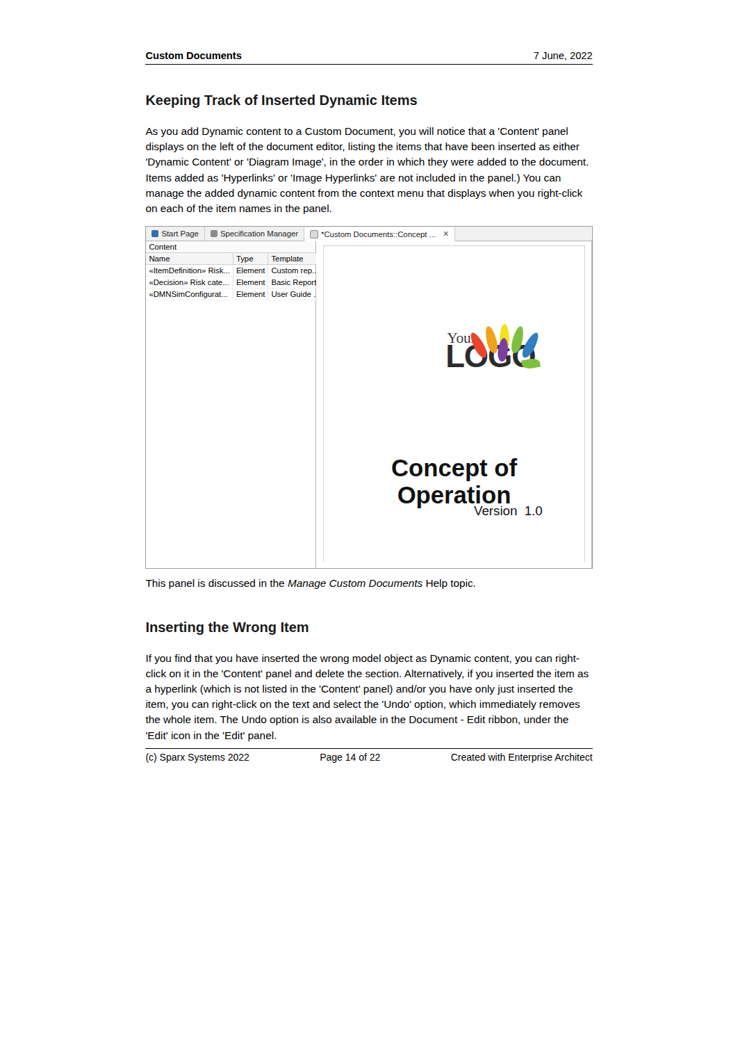Custom Documents
7 June, 2022
Keeping Track of Inserted Dynamic Items
As you add Dynamic content to a Custom Document, you will notice that a 'Content' panel displays on the left of the document editor, listing the items that have been inserted as either 'Dynamic Content' or 'Diagram Image', in the order in which they were added to the document. Items added as 'Hyperlinks' or 'Image Hyperlinks' are not included in the panel.) You can manage the added dynamic content from the context menu that displays when you right-click on each of the item names in the panel.
Start Page
Specification Manager
*Custom Documents::Concept ...✕
Content
| Name | Type | Template |
| --- | --- | --- |
| «ItemDefinition» Risk... | Element | Custom rep... |
| «Decision» Risk cate... | Element | Basic Report |
| «DMNSimConfigurat... | Element | User Guide ... |
Your
LOGO
Concept of Operation
Version 1.0
This panel is discussed in the Manage Custom Documents Help topic.
Inserting the Wrong Item
If you find that you have inserted the wrong model object as Dynamic content, you can right-click on it in the 'Content' panel and delete the section. Alternatively, if you inserted the item as a hyperlink (which is not listed in the 'Content' panel) and/or you have only just inserted the item, you can right-click on the text and select the 'Undo' option, which immediately removes the whole item. The Undo option is also available in the Document - Edit ribbon, under the 'Edit' icon in the 'Edit' panel.
(c) Sparx Systems 2022
Page 14 of 22
Created with Enterprise Architect